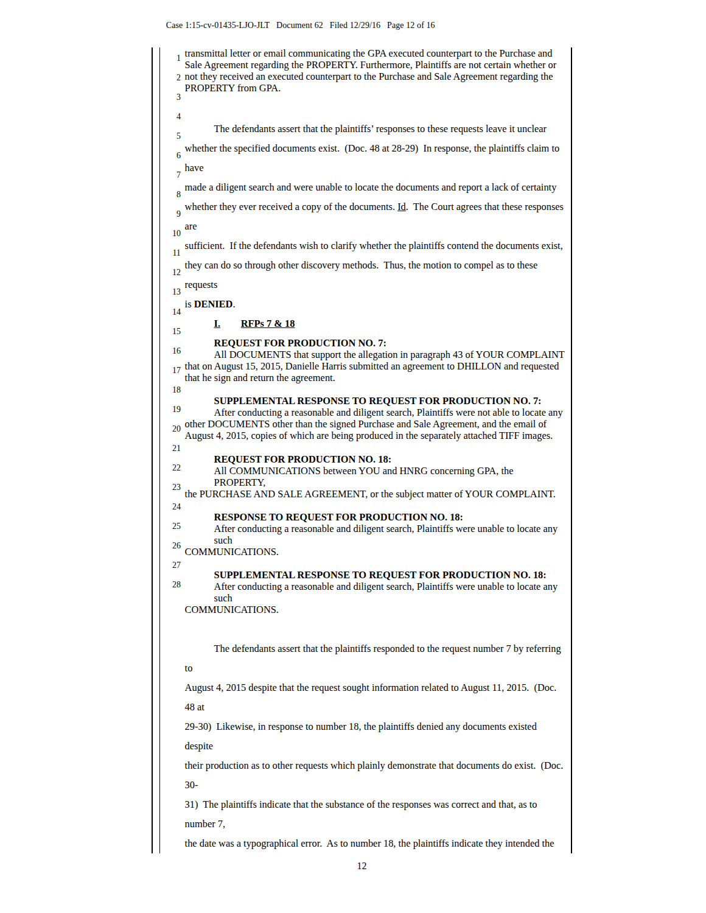Case 1:15-cv-01435-LJO-JLT Document 62 Filed 12/29/16 Page 12 of 16
1
2
3
4
5
6
7
8
9
10
11
12
13
14
15
16
17
18
19
20
21
22
23
24
25
26
27
28
transmittal letter or email communicating the GPA executed counterpart to the Purchase and Sale Agreement regarding the PROPERTY. Furthermore, Plaintiffs are not certain whether or not they received an executed counterpart to the Purchase and Sale Agreement regarding the PROPERTY from GPA.
The defendants assert that the plaintiffs’ responses to these requests leave it unclear
whether the specified documents exist. (Doc. 48 at 28-29) In response, the plaintiffs claim to have
made a diligent search and were unable to locate the documents and report a lack of certainty
whether they ever received a copy of the documents. Id. The Court agrees that these responses are
sufficient. If the defendants wish to clarify whether the plaintiffs contend the documents exist,
they can do so through other discovery methods. Thus, the motion to compel as to these requests
is DENIED.
I. RFPs 7 & 18
REQUEST FOR PRODUCTION NO. 7:
All DOCUMENTS that support the allegation in paragraph 43 of YOUR COMPLAINT
that on August 15, 2015, Danielle Harris submitted an agreement to DHILLON and requested that he sign and return the agreement.
SUPPLEMENTAL RESPONSE TO REQUEST FOR PRODUCTION NO. 7:
After conducting a reasonable and diligent search, Plaintiffs were not able to locate any
other DOCUMENTS other than the signed Purchase and Sale Agreement, and the email of August 4, 2015, copies of which are being produced in the separately attached TIFF images.
REQUEST FOR PRODUCTION NO. 18:
All COMMUNICATIONS between YOU and HNRG concerning GPA, the PROPERTY,
the PURCHASE AND SALE AGREEMENT, or the subject matter of YOUR COMPLAINT.
RESPONSE TO REQUEST FOR PRODUCTION NO. 18:
After conducting a reasonable and diligent search, Plaintiffs were unable to locate any such
COMMUNICATIONS.
SUPPLEMENTAL RESPONSE TO REQUEST FOR PRODUCTION NO. 18:
After conducting a reasonable and diligent search, Plaintiffs were unable to locate any such
COMMUNICATIONS.
The defendants assert that the plaintiffs responded to the request number 7 by referring to
August 4, 2015 despite that the request sought information related to August 11, 2015. (Doc. 48 at
29-30) Likewise, in response to number 18, the plaintiffs denied any documents existed despite
their production as to other requests which plainly demonstrate that documents do exist. (Doc. 30-
31) The plaintiffs indicate that the substance of the responses was correct and that, as to number 7,
the date was a typographical error. As to number 18, the plaintiffs indicate they intended the
12